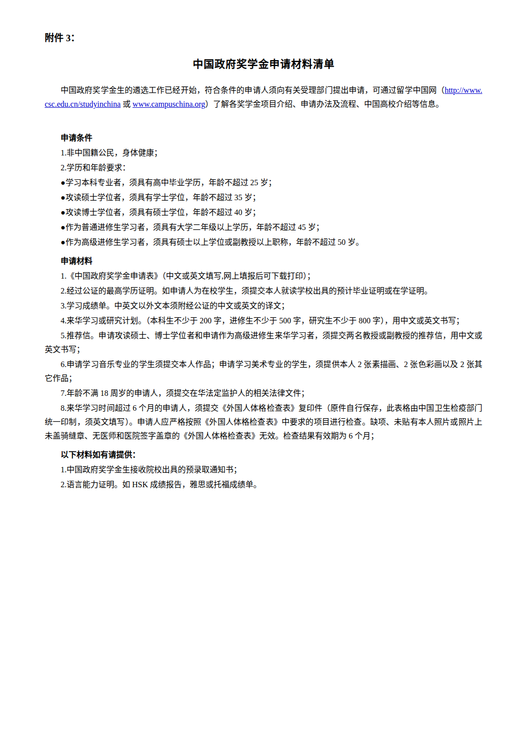附件 3：
中国政府奖学金申请材料清单
中国政府奖学金生的遴选工作已经开始，符合条件的申请人须向有关受理部门提出申请，可通过留学中国网（http://www.csc.edu.cn/studyinchina 或 www.campuschina.org）了解各奖学金项目介绍、申请办法及流程、中国高校介绍等信息。
申请条件
1.非中国籍公民，身体健康；
2.学历和年龄要求：
●学习本科专业者，须具有高中毕业学历，年龄不超过 25 岁；
●攻读硕士学位者，须具有学士学位，年龄不超过 35 岁；
●攻读博士学位者，须具有硕士学位，年龄不超过 40 岁；
●作为普通进修生学习者，须具有大学二年级以上学历，年龄不超过 45 岁；
●作为高级进修生学习者，须具有硕士以上学位或副教授以上职称，年龄不超过 50 岁。
申请材料
1.《中国政府奖学金申请表》（中文或英文填写,网上填报后可下载打印）；
2.经过公证的最高学历证明。如申请人为在校学生，须提交本人就读学校出具的预计毕业证明或在学证明。
3.学习成绩单。中英文以外文本须附经公证的中文或英文的译文；
4.来华学习或研究计划。（本科生不少于 200 字，进修生不少于 500 字，研究生不少于 800 字），用中文或英文书写；
5.推荐信。申请攻读硕士、博士学位者和申请作为高级进修生来华学习者，须提交两名教授或副教授的推荐信，用中文或英文书写；
6.申请学习音乐专业的学生须提交本人作品；申请学习美术专业的学生，须提供本人 2 张素描画、2 张色彩画以及 2 张其它作品；
7.年龄不满 18 周岁的申请人，须提交在华法定监护人的相关法律文件；
8.来华学习时间超过 6 个月的申请人，须提交《外国人体格检查表》复印件（原件自行保存，此表格由中国卫生检疫部门统一印制，须英文填写）。申请人应严格按照《外国人体格检查表》中要求的项目进行检查。缺项、未贴有本人照片或照片上未盖骑缝章、无医师和医院签字盖章的《外国人体格检查表》无效。检查结果有效期为 6 个月；
以下材料如有请提供：
1.中国政府奖学金生接收院校出具的预录取通知书；
2.语言能力证明。如 HSK 成绩报告，雅思或托福成绩单。